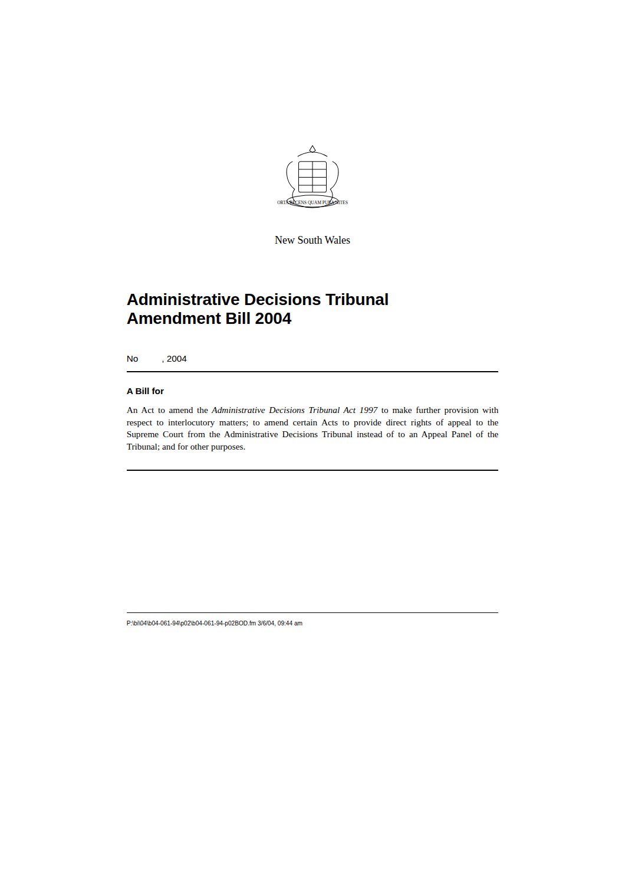New South Wales
Administrative Decisions Tribunal
Amendment Bill 2004
No, 2004
A Bill for
An Act to amend the Administrative Decisions Tribunal Act 1997 to make further provision with respect to interlocutory matters; to amend certain Acts to provide direct rights of appeal to the Supreme Court from the Administrative Decisions Tribunal instead of to an Appeal Panel of the Tribunal; and for other purposes.
P:\bi\04\b04-061-94\p02\b04-061-94-p02BOD.fm 3/6/04, 09:44 am